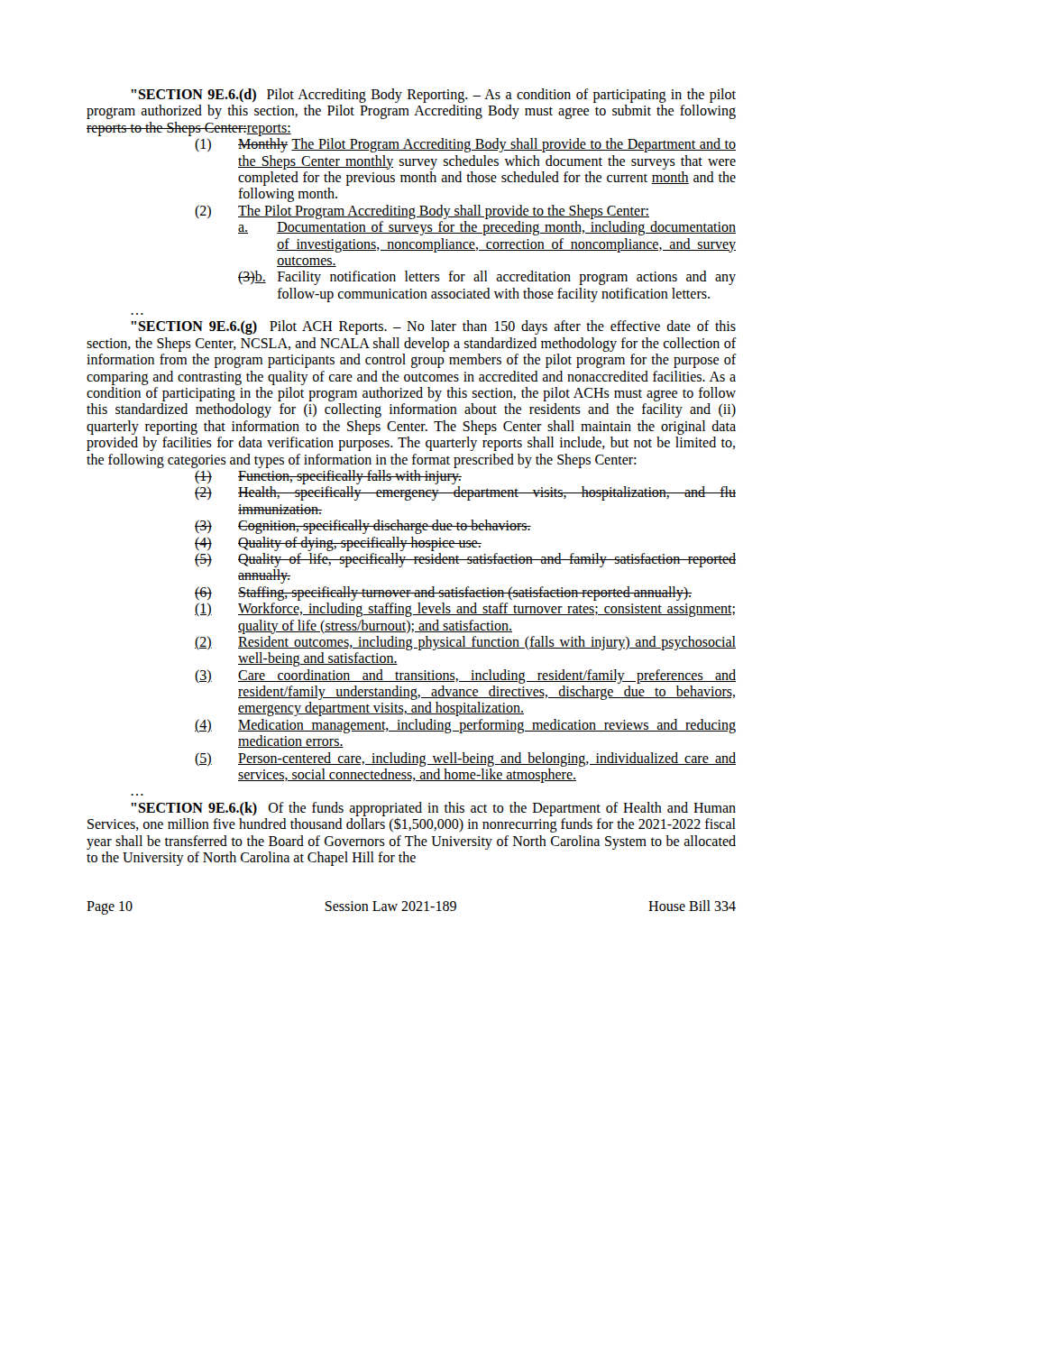"SECTION 9E.6.(d) Pilot Accrediting Body Reporting. – As a condition of participating in the pilot program authorized by this section, the Pilot Program Accrediting Body must agree to submit the following reports to the Sheps Center:reports:
(1) Monthly The Pilot Program Accrediting Body shall provide to the Department and to the Sheps Center monthly survey schedules which document the surveys that were completed for the previous month and those scheduled for the current month and the following month.
(2) The Pilot Program Accrediting Body shall provide to the Sheps Center:
a. Documentation of surveys for the preceding month, including documentation of investigations, noncompliance, correction of noncompliance, and survey outcomes.
(3)b. Facility notification letters for all accreditation program actions and any follow-up communication associated with those facility notification letters.
…
"SECTION 9E.6.(g) Pilot ACH Reports. – No later than 150 days after the effective date of this section, the Sheps Center, NCSLA, and NCALA shall develop a standardized methodology for the collection of information from the program participants and control group members of the pilot program for the purpose of comparing and contrasting the quality of care and the outcomes in accredited and nonaccredited facilities. As a condition of participating in the pilot program authorized by this section, the pilot ACHs must agree to follow this standardized methodology for (i) collecting information about the residents and the facility and (ii) quarterly reporting that information to the Sheps Center. The Sheps Center shall maintain the original data provided by facilities for data verification purposes. The quarterly reports shall include, but not be limited to, the following categories and types of information in the format prescribed by the Sheps Center:
(1) Function, specifically falls with injury.
(2) Health, specifically emergency department visits, hospitalization, and flu immunization.
(3) Cognition, specifically discharge due to behaviors.
(4) Quality of dying, specifically hospice use.
(5) Quality of life, specifically resident satisfaction and family satisfaction reported annually.
(6) Staffing, specifically turnover and satisfaction (satisfaction reported annually).
(1) Workforce, including staffing levels and staff turnover rates; consistent assignment; quality of life (stress/burnout); and satisfaction.
(2) Resident outcomes, including physical function (falls with injury) and psychosocial well-being and satisfaction.
(3) Care coordination and transitions, including resident/family preferences and resident/family understanding, advance directives, discharge due to behaviors, emergency department visits, and hospitalization.
(4) Medication management, including performing medication reviews and reducing medication errors.
(5) Person-centered care, including well-being and belonging, individualized care and services, social connectedness, and home-like atmosphere.
…
"SECTION 9E.6.(k) Of the funds appropriated in this act to the Department of Health and Human Services, one million five hundred thousand dollars ($1,500,000) in nonrecurring funds for the 2021-2022 fiscal year shall be transferred to the Board of Governors of The University of North Carolina System to be allocated to the University of North Carolina at Chapel Hill for the
Page 10 Session Law 2021-189 House Bill 334